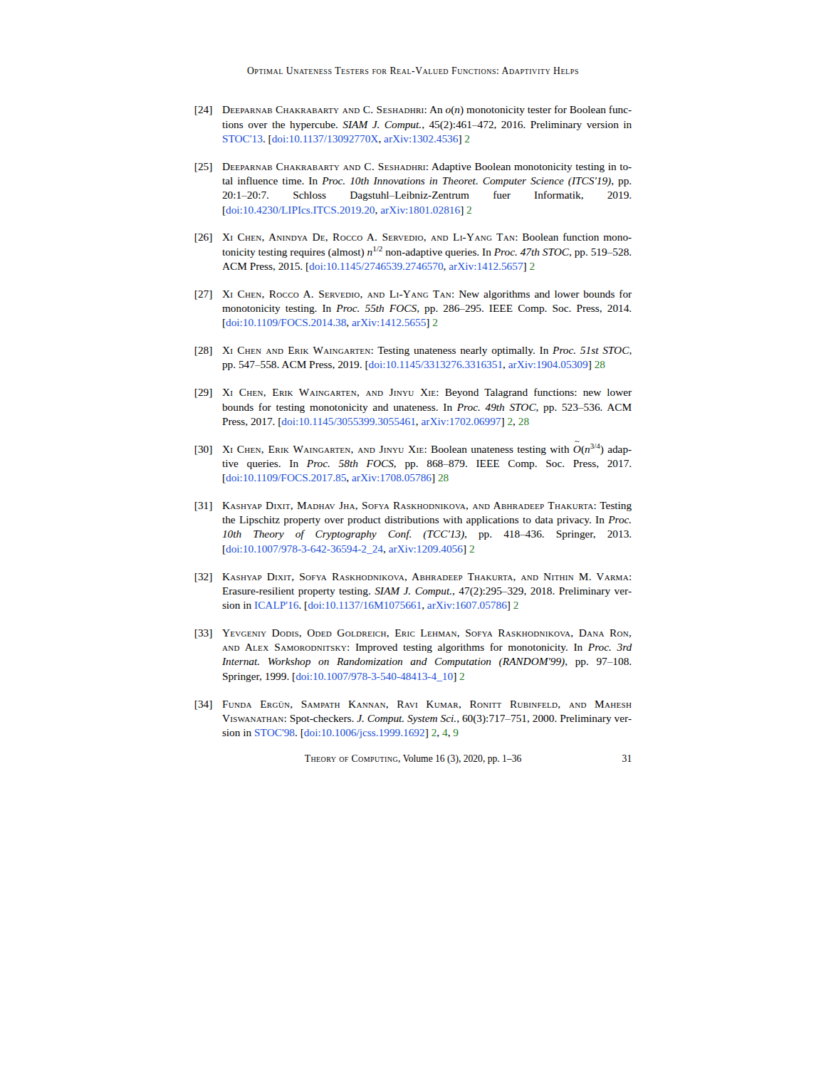Optimal Unateness Testers for Real-Valued Functions: Adaptivity Helps
[24] Deeparnab Chakrabarty and C. Seshadhri: An o(n) monotonicity tester for Boolean functions over the hypercube. SIAM J. Comput., 45(2):461–472, 2016. Preliminary version in STOC'13. [doi:10.1137/13092770X, arXiv:1302.4536] 2
[25] Deeparnab Chakrabarty and C. Seshadhri: Adaptive Boolean monotonicity testing in total influence time. In Proc. 10th Innovations in Theoret. Computer Science (ITCS'19), pp. 20:1–20:7. Schloss Dagstuhl–Leibniz-Zentrum fuer Informatik, 2019. [doi:10.4230/LIPIcs.ITCS.2019.20, arXiv:1801.02816] 2
[26] Xi Chen, Anindya De, Rocco A. Servedio, and Li-Yang Tan: Boolean function monotonicity testing requires (almost) n1/2 non-adaptive queries. In Proc. 47th STOC, pp. 519–528. ACM Press, 2015. [doi:10.1145/2746539.2746570, arXiv:1412.5657] 2
[27] Xi Chen, Rocco A. Servedio, and Li-Yang Tan: New algorithms and lower bounds for monotonicity testing. In Proc. 55th FOCS, pp. 286–295. IEEE Comp. Soc. Press, 2014. [doi:10.1109/FOCS.2014.38, arXiv:1412.5655] 2
[28] Xi Chen and Erik Waingarten: Testing unateness nearly optimally. In Proc. 51st STOC, pp. 547–558. ACM Press, 2019. [doi:10.1145/3313276.3316351, arXiv:1904.05309] 28
[29] Xi Chen, Erik Waingarten, and Jinyu Xie: Beyond Talagrand functions: new lower bounds for testing monotonicity and unateness. In Proc. 49th STOC, pp. 523–536. ACM Press, 2017. [doi:10.1145/3055399.3055461, arXiv:1702.06997] 2, 28
[30] Xi Chen, Erik Waingarten, and Jinyu Xie: Boolean unateness testing with ~O(n3/4) adaptive queries. In Proc. 58th FOCS, pp. 868–879. IEEE Comp. Soc. Press, 2017. [doi:10.1109/FOCS.2017.85, arXiv:1708.05786] 28
[31] Kashyap Dixit, Madhav Jha, Sofya Raskhodnikova, and Abhradeep Thakurta: Testing the Lipschitz property over product distributions with applications to data privacy. In Proc. 10th Theory of Cryptography Conf. (TCC'13), pp. 418–436. Springer, 2013. [doi:10.1007/978-3-642-36594-2_24, arXiv:1209.4056] 2
[32] Kashyap Dixit, Sofya Raskhodnikova, Abhradeep Thakurta, and Nithin M. Varma: Erasure-resilient property testing. SIAM J. Comput., 47(2):295–329, 2018. Preliminary version in ICALP'16. [doi:10.1137/16M1075661, arXiv:1607.05786] 2
[33] Yevgeniy Dodis, Oded Goldreich, Eric Lehman, Sofya Raskhodnikova, Dana Ron, and Alex Samorodnitsky: Improved testing algorithms for monotonicity. In Proc. 3rd Internat. Workshop on Randomization and Computation (RANDOM'99), pp. 97–108. Springer, 1999. [doi:10.1007/978-3-540-48413-4_10] 2
[34] Funda Ergün, Sampath Kannan, Ravi Kumar, Ronitt Rubinfeld, and Mahesh Viswanathan: Spot-checkers. J. Comput. System Sci., 60(3):717–751, 2000. Preliminary version in STOC'98. [doi:10.1006/jcss.1999.1692] 2, 4, 9
Theory of Computing, Volume 16 (3), 2020, pp. 1–36
31